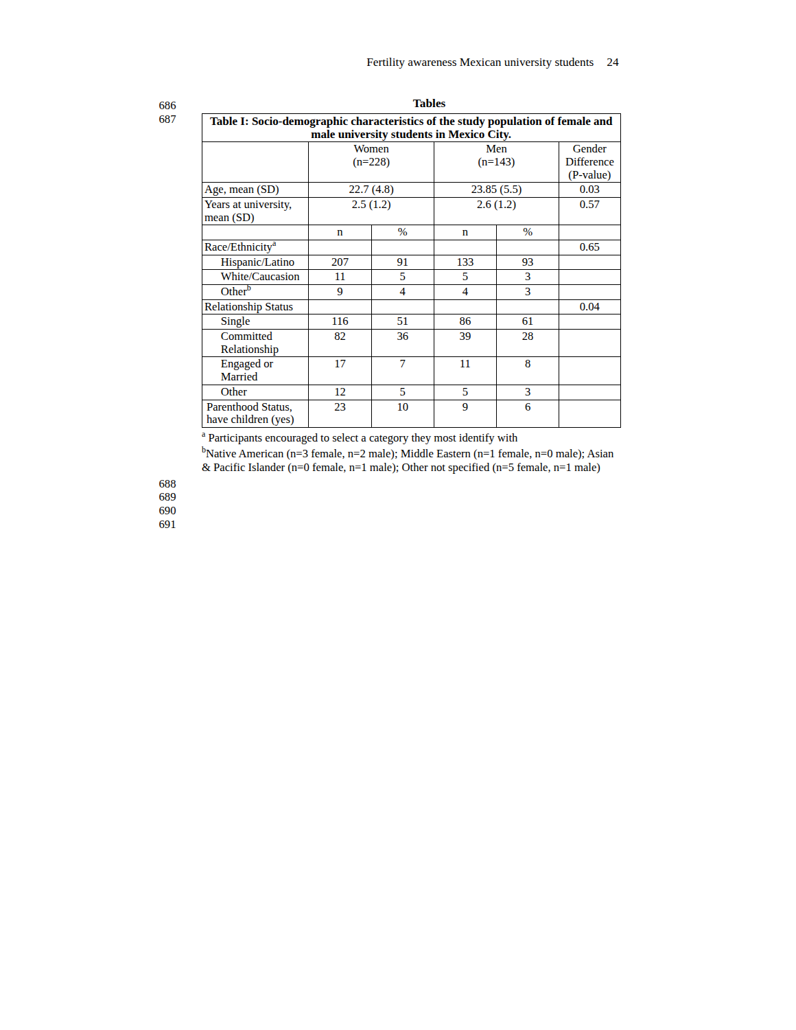Fertility awareness Mexican university students24
686
687
688
689
690
691
Tables
| Table I: Socio-demographic characteristics of the study population of female and male university students in Mexico City. |
| | Women (n=228) | Men (n=143) | Gender Difference (P-value) |
| Age, mean (SD) | 22.7 (4.8) | 23.85 (5.5) | 0.03 |
| Years at university, mean (SD) | 2.5 (1.2) | 2.6 (1.2) | 0.57 |
| | n | % | n | % | |
| Race/Ethnicity a | | | | | 0.65 |
| Hispanic/Latino | 207 | 91 | 133 | 93 | |
| White/Caucasion | 11 | 5 | 5 | 3 | |
| Other b | 9 | 4 | 4 | 3 | |
| Relationship Status | | | | | 0.04 |
| Single | 116 | 51 | 86 | 61 | |
| Committed Relationship | 82 | 36 | 39 | 28 | |
| Engaged or Married | 17 | 7 | 11 | 8 | |
| Other | 12 | 5 | 5 | 3 | |
| Parenthood Status, have children (yes) | 23 | 10 | 9 | 6 | |
a Participants encouraged to select a category they most identify with
b Native American (n=3 female, n=2 male); Middle Eastern (n=1 female, n=0 male); Asian & Pacific Islander (n=0 female, n=1 male); Other not specified (n=5 female, n=1 male)